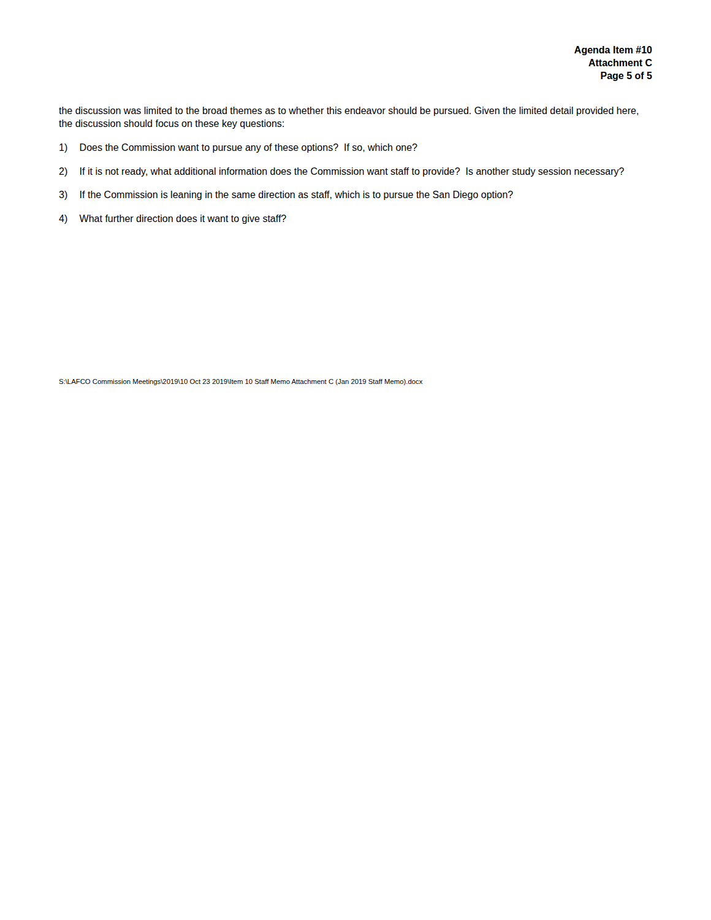Agenda Item #10
Attachment C
Page 5 of 5
the discussion was limited to the broad themes as to whether this endeavor should be pursued. Given the limited detail provided here, the discussion should focus on these key questions:
Does the Commission want to pursue any of these options? If so, which one?
If it is not ready, what additional information does the Commission want staff to provide? Is another study session necessary?
If the Commission is leaning in the same direction as staff, which is to pursue the San Diego option?
What further direction does it want to give staff?
S:\LAFCO Commission Meetings\2019\10 Oct 23 2019\Item 10 Staff Memo Attachment C (Jan 2019 Staff Memo).docx